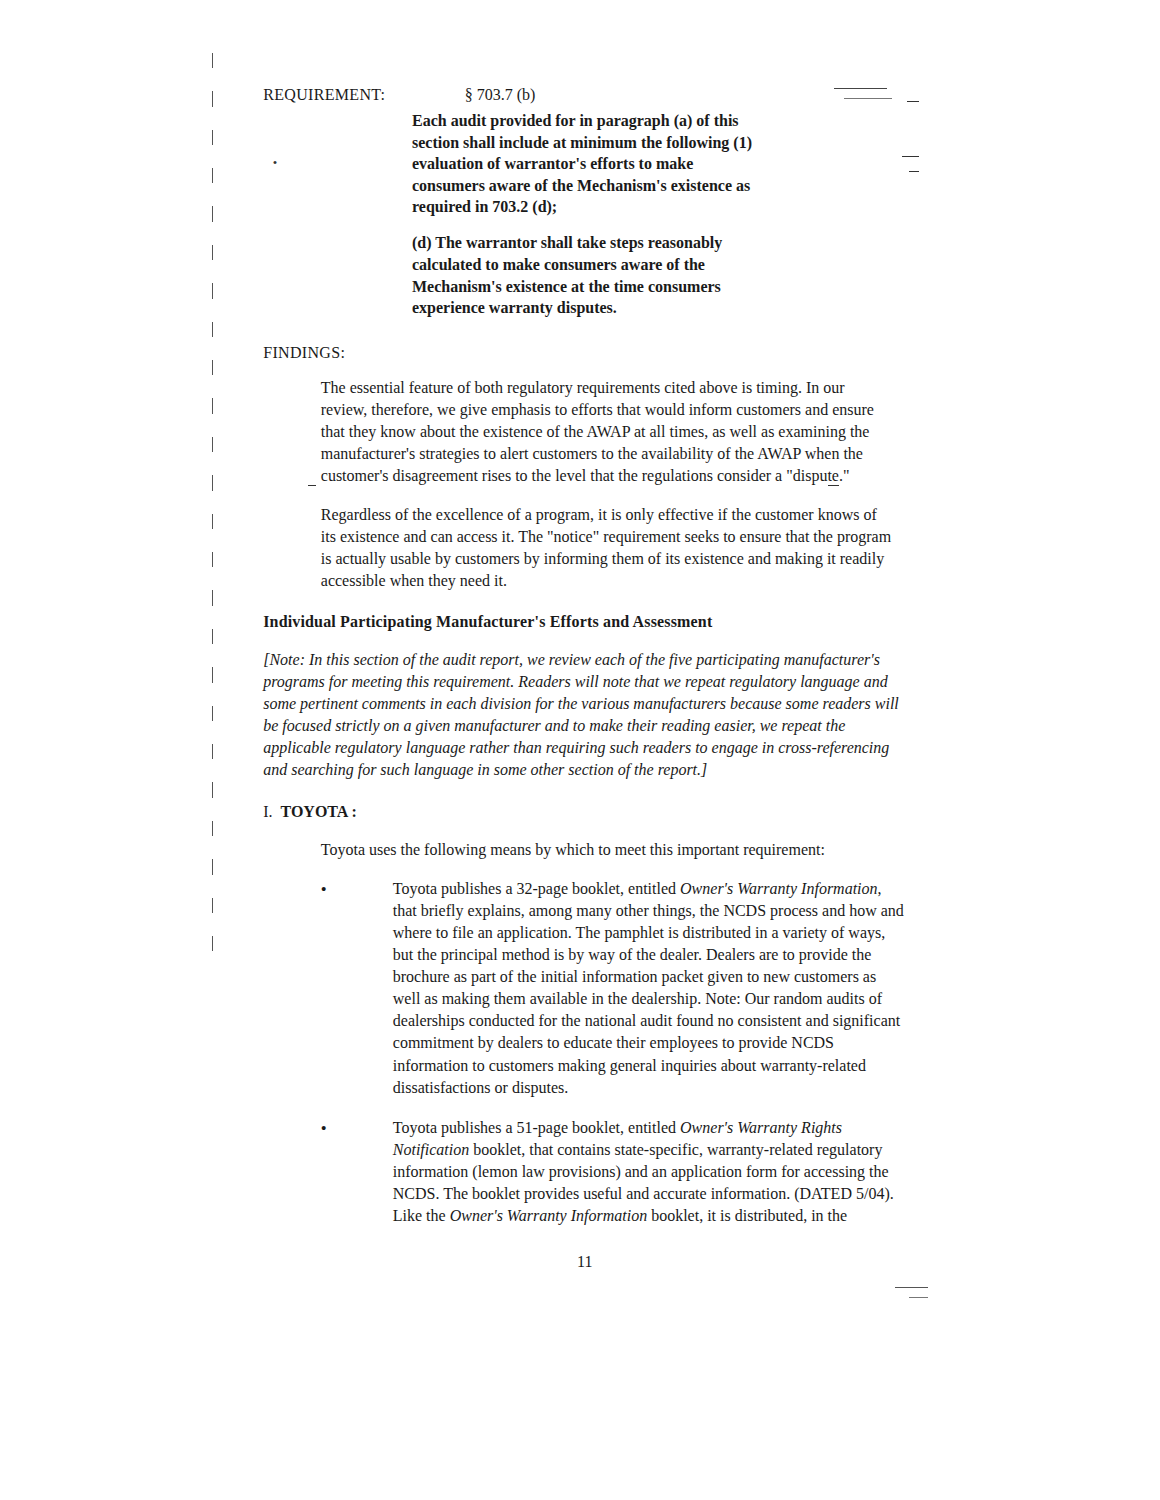•
REQUIREMENT: § 703.7 (b)
Each audit provided for in paragraph (a) of this section shall include at minimum the following (1) evaluation of warrantor's efforts to make consumers aware of the Mechanism's existence as required in 703.2 (d);
(d) The warrantor shall take steps reasonably calculated to make consumers aware of the Mechanism's existence at the time consumers experience warranty disputes.
FINDINGS:
The essential feature of both regulatory requirements cited above is timing. In our review, therefore, we give emphasis to efforts that would inform customers and ensure that they know about the existence of the AWAP at all times, as well as examining the manufacturer's strategies to alert customers to the availability of the AWAP when the customer's disagreement rises to the level that the regulations consider a "dispute."
Regardless of the excellence of a program, it is only effective if the customer knows of its existence and can access it. The "notice" requirement seeks to ensure that the program is actually usable by customers by informing them of its existence and making it readily accessible when they need it.
Individual Participating Manufacturer's Efforts and Assessment
[Note: In this section of the audit report, we review each of the five participating manufacturer's programs for meeting this requirement. Readers will note that we repeat regulatory language and some pertinent comments in each division for the various manufacturers because some readers will be focused strictly on a given manufacturer and to make their reading easier, we repeat the applicable regulatory language rather than requiring such readers to engage in cross-referencing and searching for such language in some other section of the report.]
I. TOYOTA :
Toyota uses the following means by which to meet this important requirement:
Toyota publishes a 32-page booklet, entitled Owner's Warranty Information, that briefly explains, among many other things, the NCDS process and how and where to file an application. The pamphlet is distributed in a variety of ways, but the principal method is by way of the dealer. Dealers are to provide the brochure as part of the initial information packet given to new customers as well as making them available in the dealership. Note: Our random audits of dealerships conducted for the national audit found no consistent and significant commitment by dealers to educate their employees to provide NCDS information to customers making general inquiries about warranty-related dissatisfactions or disputes.
Toyota publishes a 51-page booklet, entitled Owner's Warranty Rights Notification booklet, that contains state-specific, warranty-related regulatory information (lemon law provisions) and an application form for accessing the NCDS. The booklet provides useful and accurate information. (DATED 5/04). Like the Owner's Warranty Information booklet, it is distributed, in the
11